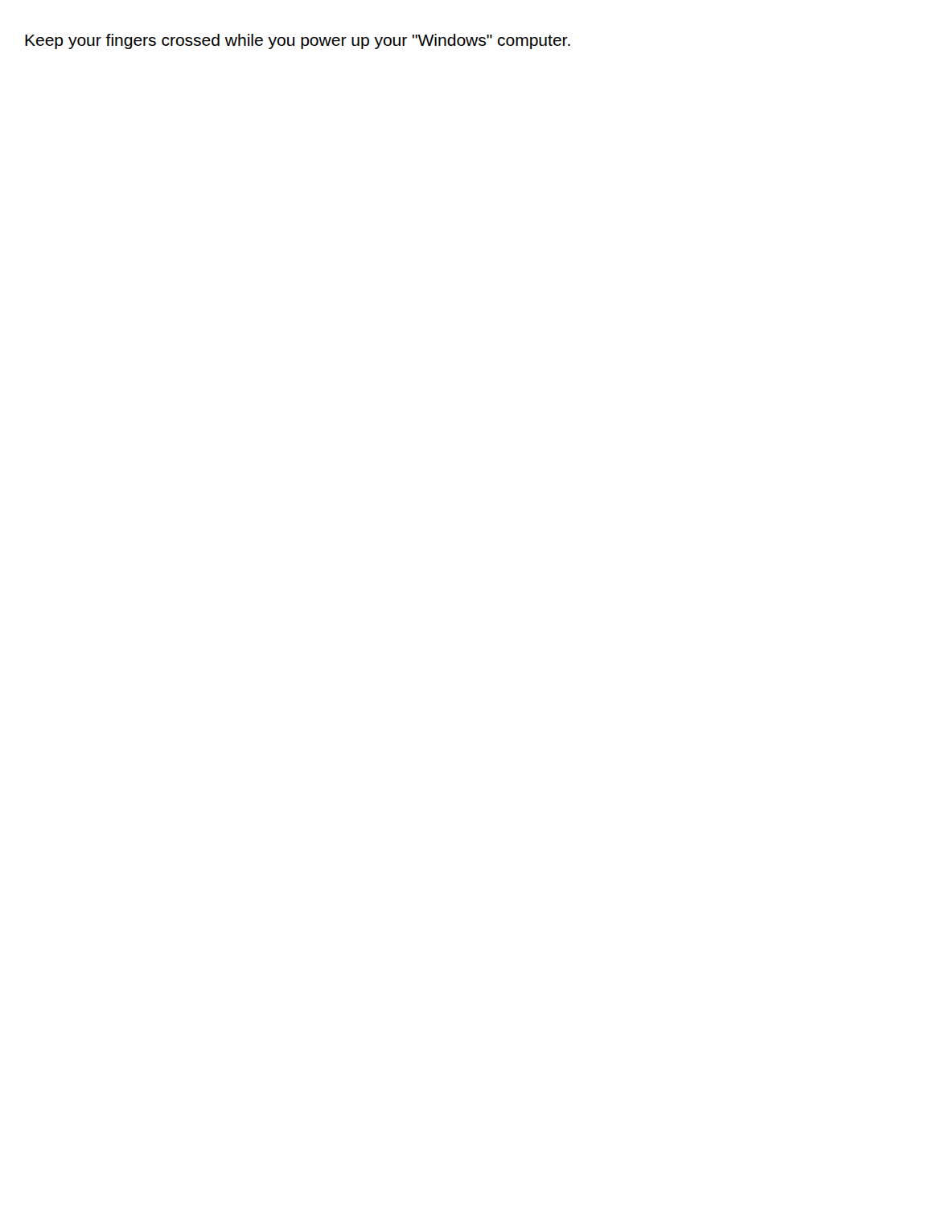Keep your fingers crossed while you power up your "Windows" computer.